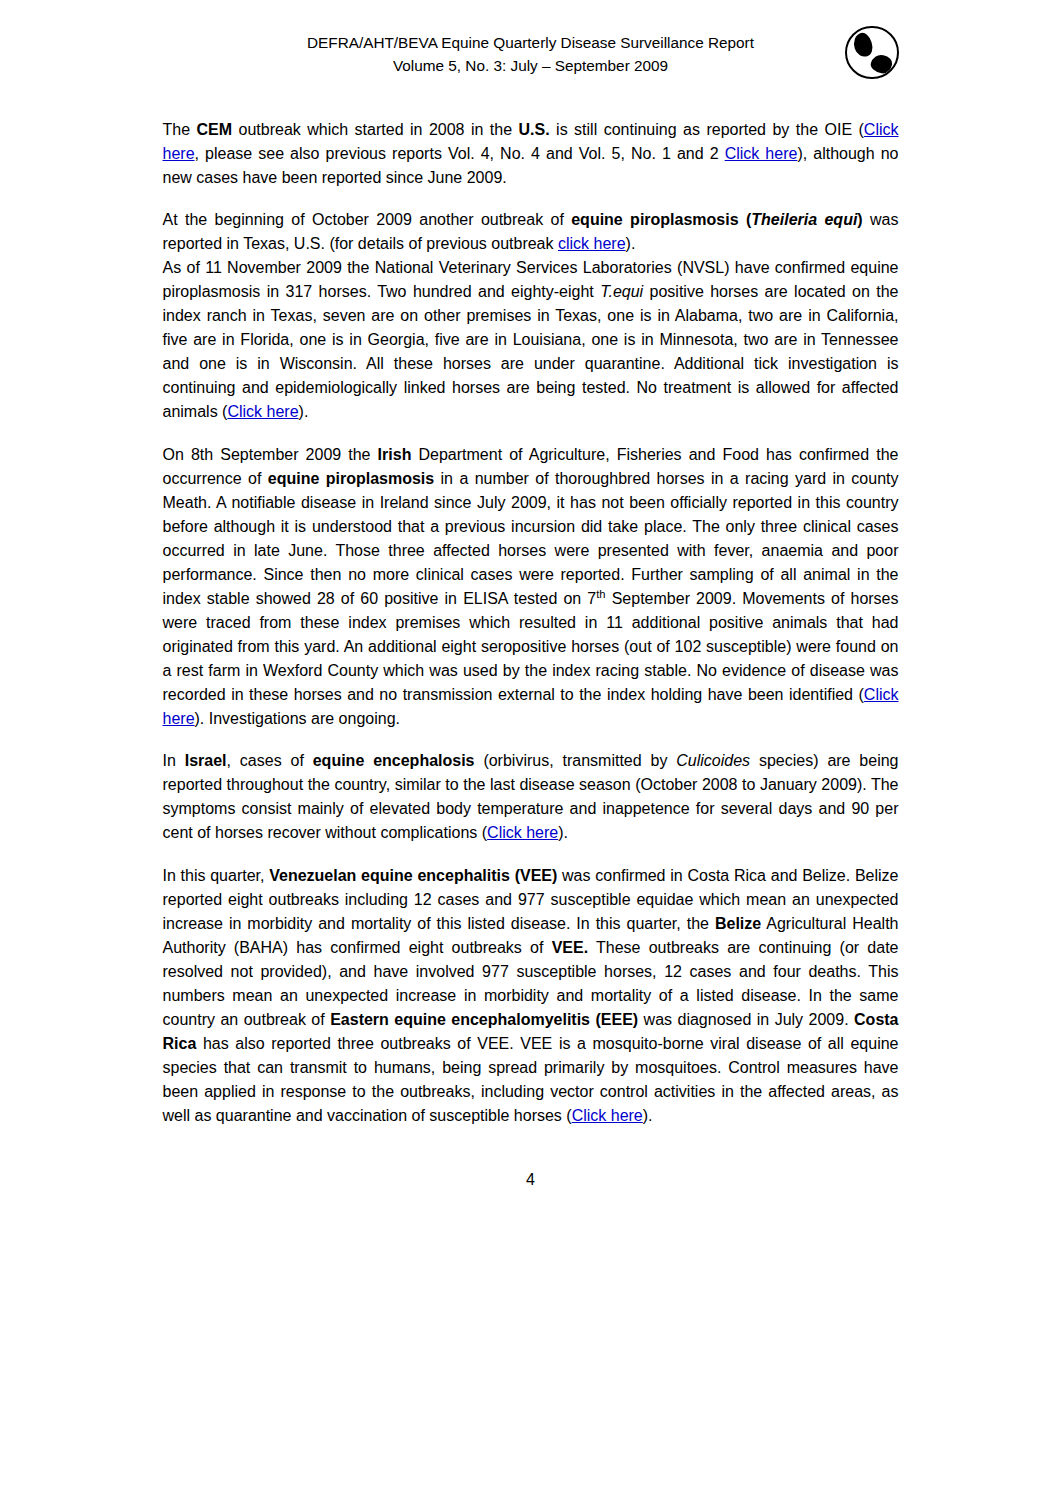DEFRA/AHT/BEVA Equine Quarterly Disease Surveillance Report
Volume 5, No. 3: July – September 2009
The CEM outbreak which started in 2008 in the U.S. is still continuing as reported by the OIE (Click here, please see also previous reports Vol. 4, No. 4 and Vol. 5, No. 1 and 2 Click here), although no new cases have been reported since June 2009.
At the beginning of October 2009 another outbreak of equine piroplasmosis (Theileria equi) was reported in Texas, U.S. (for details of previous outbreak click here).
As of 11 November 2009 the National Veterinary Services Laboratories (NVSL) have confirmed equine piroplasmosis in 317 horses. Two hundred and eighty-eight T.equi positive horses are located on the index ranch in Texas, seven are on other premises in Texas, one is in Alabama, two are in California, five are in Florida, one is in Georgia, five are in Louisiana, one is in Minnesota, two are in Tennessee and one is in Wisconsin. All these horses are under quarantine. Additional tick investigation is continuing and epidemiologically linked horses are being tested. No treatment is allowed for affected animals (Click here).
On 8th September 2009 the Irish Department of Agriculture, Fisheries and Food has confirmed the occurrence of equine piroplasmosis in a number of thoroughbred horses in a racing yard in county Meath. A notifiable disease in Ireland since July 2009, it has not been officially reported in this country before although it is understood that a previous incursion did take place. The only three clinical cases occurred in late June. Those three affected horses were presented with fever, anaemia and poor performance. Since then no more clinical cases were reported. Further sampling of all animal in the index stable showed 28 of 60 positive in ELISA tested on 7th September 2009. Movements of horses were traced from these index premises which resulted in 11 additional positive animals that had originated from this yard. An additional eight seropositive horses (out of 102 susceptible) were found on a rest farm in Wexford County which was used by the index racing stable. No evidence of disease was recorded in these horses and no transmission external to the index holding have been identified (Click here). Investigations are ongoing.
In Israel, cases of equine encephalosis (orbivirus, transmitted by Culicoides species) are being reported throughout the country, similar to the last disease season (October 2008 to January 2009). The symptoms consist mainly of elevated body temperature and inappetence for several days and 90 per cent of horses recover without complications (Click here).
In this quarter, Venezuelan equine encephalitis (VEE) was confirmed in Costa Rica and Belize. Belize reported eight outbreaks including 12 cases and 977 susceptible equidae which mean an unexpected increase in morbidity and mortality of this listed disease. In this quarter, the Belize Agricultural Health Authority (BAHA) has confirmed eight outbreaks of VEE. These outbreaks are continuing (or date resolved not provided), and have involved 977 susceptible horses, 12 cases and four deaths. This numbers mean an unexpected increase in morbidity and mortality of a listed disease. In the same country an outbreak of Eastern equine encephalomyelitis (EEE) was diagnosed in July 2009. Costa Rica has also reported three outbreaks of VEE. VEE is a mosquito-borne viral disease of all equine species that can transmit to humans, being spread primarily by mosquitoes. Control measures have been applied in response to the outbreaks, including vector control activities in the affected areas, as well as quarantine and vaccination of susceptible horses (Click here).
4